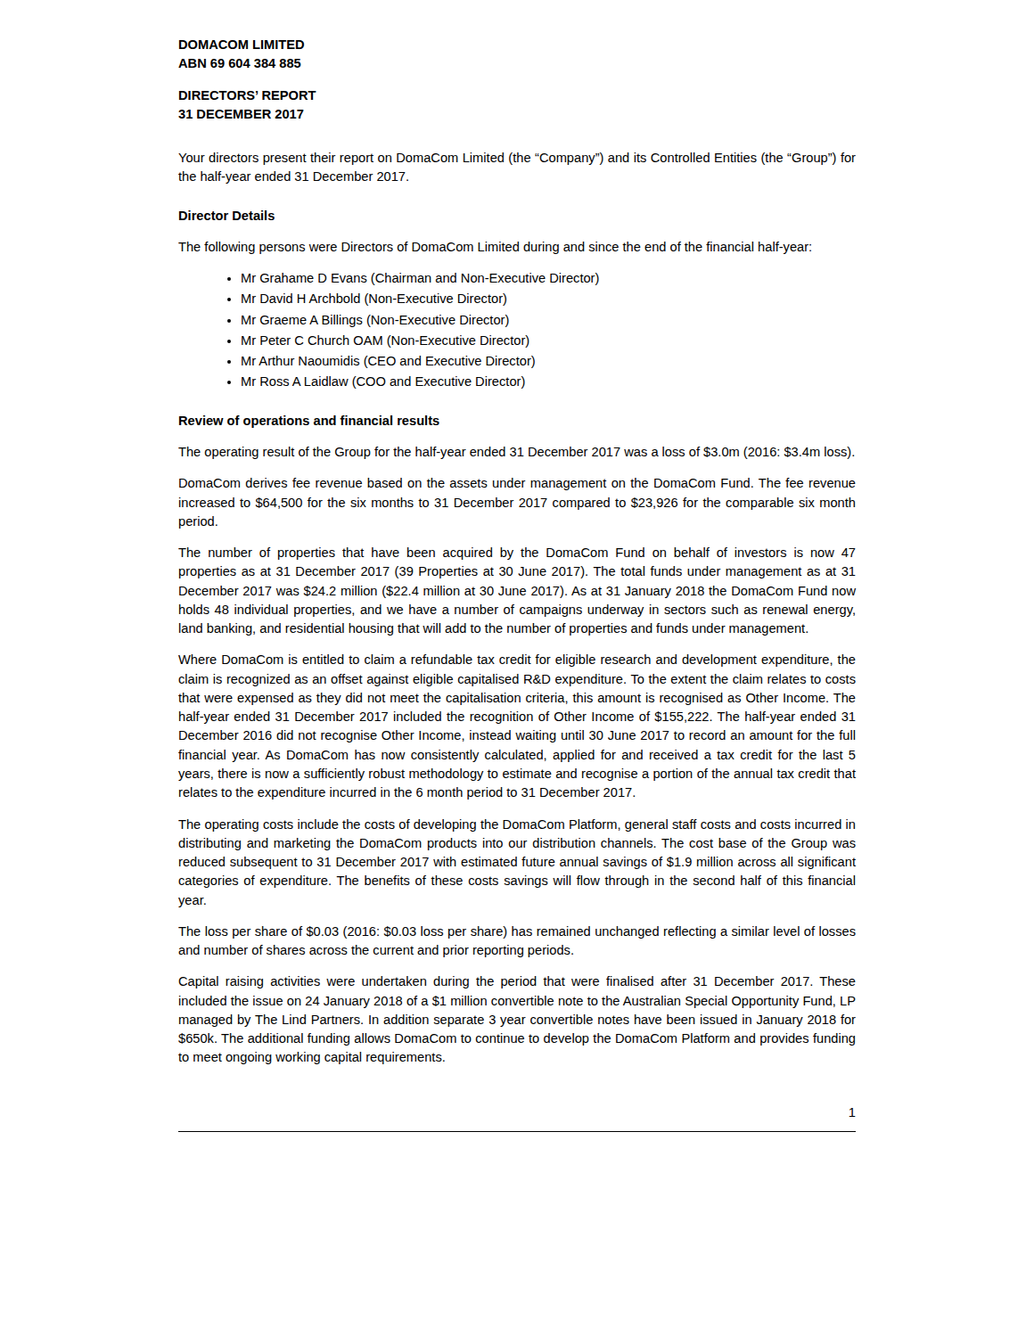DOMACOM LIMITED
ABN 69 604 384 885
DIRECTORS’ REPORT
31 DECEMBER 2017
Your directors present their report on DomaCom Limited (the “Company”) and its Controlled Entities (the “Group”) for the half-year ended 31 December 2017.
Director Details
The following persons were Directors of DomaCom Limited during and since the end of the financial half-year:
Mr Grahame D Evans (Chairman and Non-Executive Director)
Mr David H Archbold (Non-Executive Director)
Mr Graeme A Billings (Non-Executive Director)
Mr Peter C Church OAM (Non-Executive Director)
Mr Arthur Naoumidis (CEO and Executive Director)
Mr Ross A Laidlaw (COO and Executive Director)
Review of operations and financial results
The operating result of the Group for the half-year ended 31 December 2017 was a loss of $3.0m (2016: $3.4m loss).
DomaCom derives fee revenue based on the assets under management on the DomaCom Fund. The fee revenue increased to $64,500 for the six months to 31 December 2017 compared to $23,926 for the comparable six month period.
The number of properties that have been acquired by the DomaCom Fund on behalf of investors is now 47 properties as at 31 December 2017 (39 Properties at 30 June 2017). The total funds under management as at 31 December 2017 was $24.2 million ($22.4 million at 30 June 2017). As at 31 January 2018 the DomaCom Fund now holds 48 individual properties, and we have a number of campaigns underway in sectors such as renewal energy, land banking, and residential housing that will add to the number of properties and funds under management.
Where DomaCom is entitled to claim a refundable tax credit for eligible research and development expenditure, the claim is recognized as an offset against eligible capitalised R&D expenditure. To the extent the claim relates to costs that were expensed as they did not meet the capitalisation criteria, this amount is recognised as Other Income. The half-year ended 31 December 2017 included the recognition of Other Income of $155,222. The half-year ended 31 December 2016 did not recognise Other Income, instead waiting until 30 June 2017 to record an amount for the full financial year. As DomaCom has now consistently calculated, applied for and received a tax credit for the last 5 years, there is now a sufficiently robust methodology to estimate and recognise a portion of the annual tax credit that relates to the expenditure incurred in the 6 month period to 31 December 2017.
The operating costs include the costs of developing the DomaCom Platform, general staff costs and costs incurred in distributing and marketing the DomaCom products into our distribution channels. The cost base of the Group was reduced subsequent to 31 December 2017 with estimated future annual savings of $1.9 million across all significant categories of expenditure. The benefits of these costs savings will flow through in the second half of this financial year.
The loss per share of $0.03 (2016: $0.03 loss per share) has remained unchanged reflecting a similar level of losses and number of shares across the current and prior reporting periods.
Capital raising activities were undertaken during the period that were finalised after 31 December 2017. These included the issue on 24 January 2018 of a $1 million convertible note to the Australian Special Opportunity Fund, LP managed by The Lind Partners. In addition separate 3 year convertible notes have been issued in January 2018 for $650k. The additional funding allows DomaCom to continue to develop the DomaCom Platform and provides funding to meet ongoing working capital requirements.
1